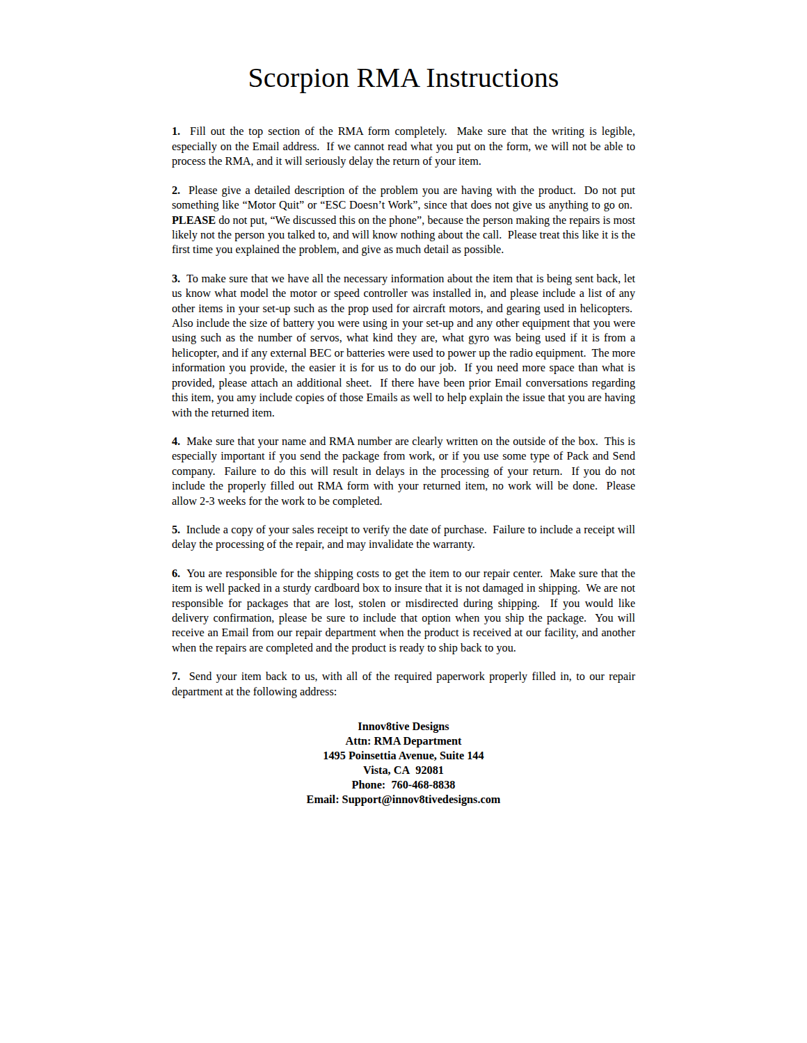Scorpion RMA Instructions
1. Fill out the top section of the RMA form completely. Make sure that the writing is legible, especially on the Email address. If we cannot read what you put on the form, we will not be able to process the RMA, and it will seriously delay the return of your item.
2. Please give a detailed description of the problem you are having with the product. Do not put something like “Motor Quit” or “ESC Doesn’t Work”, since that does not give us anything to go on. PLEASE do not put, “We discussed this on the phone”, because the person making the repairs is most likely not the person you talked to, and will know nothing about the call. Please treat this like it is the first time you explained the problem, and give as much detail as possible.
3. To make sure that we have all the necessary information about the item that is being sent back, let us know what model the motor or speed controller was installed in, and please include a list of any other items in your set-up such as the prop used for aircraft motors, and gearing used in helicopters. Also include the size of battery you were using in your set-up and any other equipment that you were using such as the number of servos, what kind they are, what gyro was being used if it is from a helicopter, and if any external BEC or batteries were used to power up the radio equipment. The more information you provide, the easier it is for us to do our job. If you need more space than what is provided, please attach an additional sheet. If there have been prior Email conversations regarding this item, you amy include copies of those Emails as well to help explain the issue that you are having with the returned item.
4. Make sure that your name and RMA number are clearly written on the outside of the box. This is especially important if you send the package from work, or if you use some type of Pack and Send company. Failure to do this will result in delays in the processing of your return. If you do not include the properly filled out RMA form with your returned item, no work will be done. Please allow 2-3 weeks for the work to be completed.
5. Include a copy of your sales receipt to verify the date of purchase. Failure to include a receipt will delay the processing of the repair, and may invalidate the warranty.
6. You are responsible for the shipping costs to get the item to our repair center. Make sure that the item is well packed in a sturdy cardboard box to insure that it is not damaged in shipping. We are not responsible for packages that are lost, stolen or misdirected during shipping. If you would like delivery confirmation, please be sure to include that option when you ship the package. You will receive an Email from our repair department when the product is received at our facility, and another when the repairs are completed and the product is ready to ship back to you.
7. Send your item back to us, with all of the required paperwork properly filled in, to our repair department at the following address:
Innov8tive Designs
Attn: RMA Department
1495 Poinsettia Avenue, Suite 144
Vista, CA 92081
Phone: 760-468-8838
Email: Support@innov8tivedesigns.com